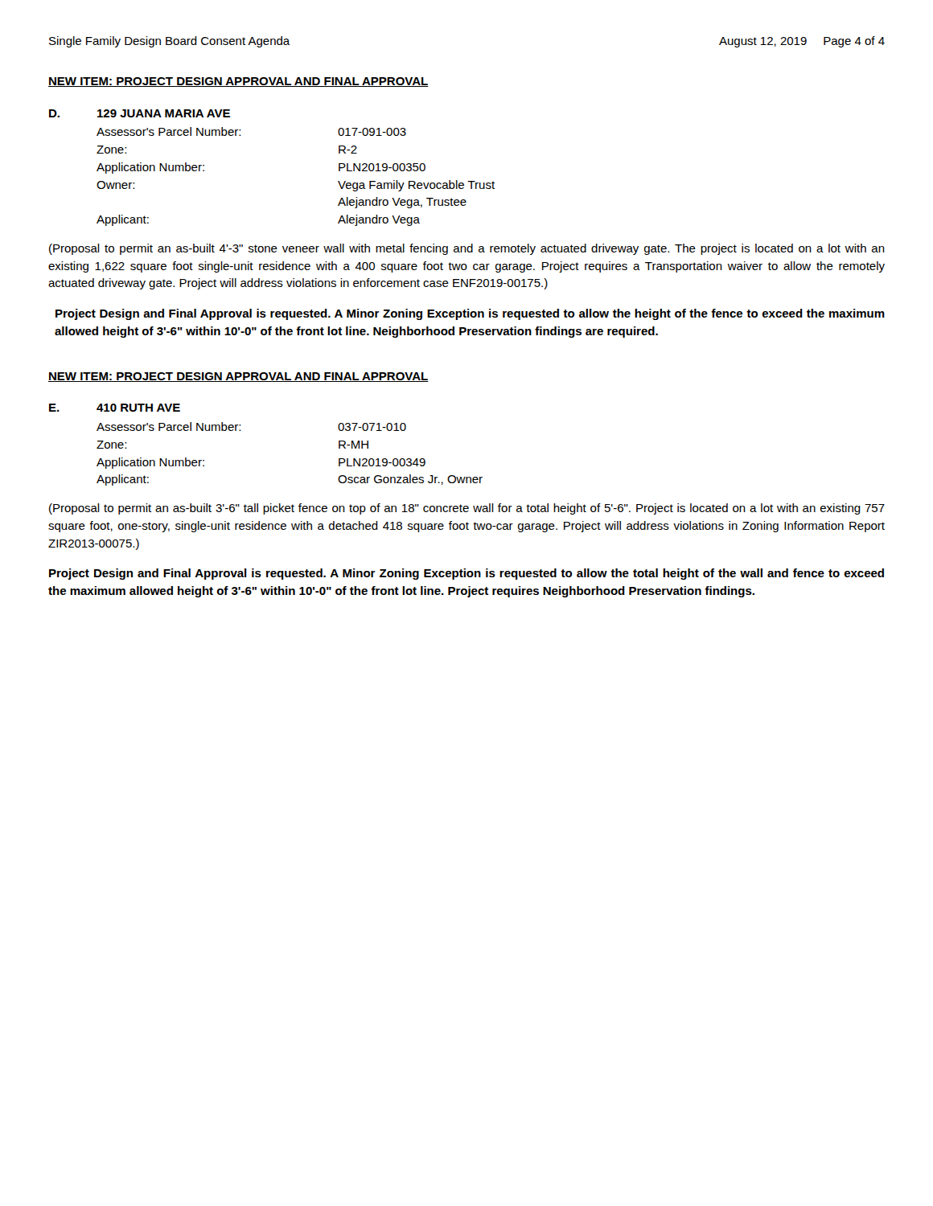Single Family Design Board Consent Agenda
August 12, 2019
Page 4 of 4
NEW ITEM: PROJECT DESIGN APPROVAL AND FINAL APPROVAL
D. 129 JUANA MARIA AVE
| Assessor's Parcel Number: | 017-091-003 |
| Zone: | R-2 |
| Application Number: | PLN2019-00350 |
| Owner: | Vega Family Revocable Trust |
| | Alejandro Vega, Trustee |
| Applicant: | Alejandro Vega |
(Proposal to permit an as-built 4'-3" stone veneer wall with metal fencing and a remotely actuated driveway gate. The project is located on a lot with an existing 1,622 square foot single-unit residence with a 400 square foot two car garage. Project requires a Transportation waiver to allow the remotely actuated driveway gate. Project will address violations in enforcement case ENF2019-00175.)
Project Design and Final Approval is requested. A Minor Zoning Exception is requested to allow the height of the fence to exceed the maximum allowed height of 3'-6" within 10'-0" of the front lot line. Neighborhood Preservation findings are required.
NEW ITEM: PROJECT DESIGN APPROVAL AND FINAL APPROVAL
E. 410 RUTH AVE
| Assessor's Parcel Number: | 037-071-010 |
| Zone: | R-MH |
| Application Number: | PLN2019-00349 |
| Applicant: | Oscar Gonzales Jr., Owner |
(Proposal to permit an as-built 3'-6" tall picket fence on top of an 18" concrete wall for a total height of 5'-6". Project is located on a lot with an existing 757 square foot, one-story, single-unit residence with a detached 418 square foot two-car garage. Project will address violations in Zoning Information Report ZIR2013-00075.)
Project Design and Final Approval is requested. A Minor Zoning Exception is requested to allow the total height of the wall and fence to exceed the maximum allowed height of 3'-6" within 10'-0" of the front lot line. Project requires Neighborhood Preservation findings.